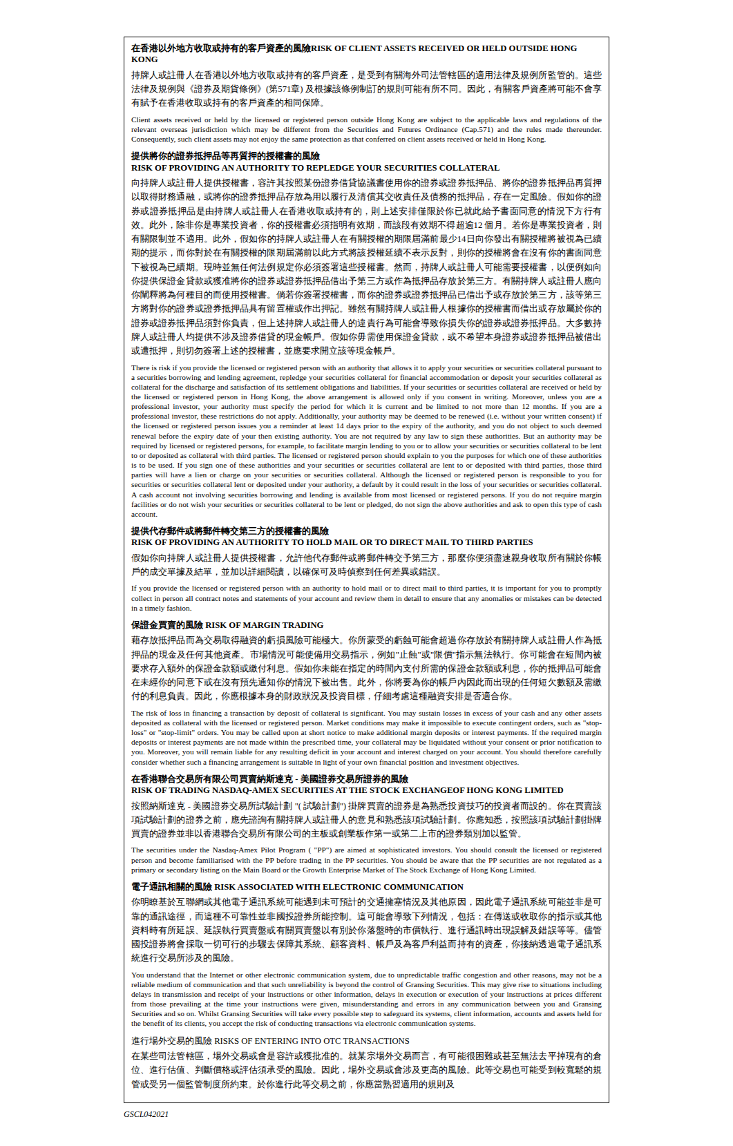在香港以外地方收取或持有的客戶資產的風險RISK OF CLIENT ASSETS RECEIVED OR HELD OUTSIDE HONG KONG
持牌人或註冊人在香港以外地方收取或持有的客戶資產，是受到有關海外司法管轄區的適用法律及規例所監管的。這些法律及規例與《證券及期貨條例》(第571章) 及根據該條例制訂的規則可能有所不同。因此，有關客戶資產將可能不會享有賦予在香港收取或持有的客戶資產的相同保障。
Client assets received or held by the licensed or registered person outside Hong Kong are subject to the applicable laws and regulations of the relevant overseas jurisdiction which may be different from the Securities and Futures Ordinance (Cap.571) and the rules made thereunder. Consequently, such client assets may not enjoy the same protection as that conferred on client assets received or held in Hong Kong.
提供將你的證券抵押品等再質押的授權書的風險 RISK OF PROVIDING AN AUTHORITY TO REPLEDGE YOUR SECURITIES COLLATERAL
向持牌人或註冊人提供授權書，容許其按照某份證券借貸協議書使用你的證券或證券抵押品、將你的證券抵押品再質押以取得財務通融，或將你的證券抵押品存放為用以履行及清償其交收責任及債務的抵押品，存在一定風險。假如你的證券或證券抵押品是由持牌人或註冊人在香港收取或持有的，則上述安排僅限於你已就此給予書面同意的情況下方行有效。此外，除非你是專業投資者，你的授權書必須指明有效期，而該段有效期不得超逾12 個月。若你是專業投資者，則有關限制並不適用。此外，假如你的持牌人或註冊人在有關授權的期限屆滿前最少14日向你發出有關授權將被視為已續期的提示，而你對於在有關授權的限期屆滿前以此方式將該授權延續不表示反對，則你的授權將會在沒有你的書面同意下被視為已續期。現時並無任何法例規定你必須簽署這些授權書。然而，持牌人或註冊人可能需要授權書，以便例如向你提供保證金貸款或獲准將你的證券或證券抵押品借出予第三方或作為抵押品存放於第三方。有關持牌人或註冊人應向你闡釋將為何種目的而使用授權書。倘若你簽署授權書，而你的證券或證券抵押品已借出予或存放於第三方，該等第三方將對你的證券或證券抵押品具有留置權或作出押記。雖然有關持牌人或註冊人根據你的授權書而借出或存放屬於你的證券或證券抵押品須對你負責，但上述持牌人或註冊人的違責行為可能會導致你損失你的證券或證券抵押品。大多數持牌人或註冊人均提供不涉及證券借貸的現金帳戶。假如你毋需使用保證金貸款，或不希望本身證券或證券抵押品被借出或遭抵押，則切勿簽署上述的授權書，並應要求開立該等現金帳戶。
There is risk if you provide the licensed or registered person with an authority that allows it to apply your securities or securities collateral pursuant to a securities borrowing and lending agreement, repledge your securities collateral for financial accommodation or deposit your securities collateral as collateral for the discharge and satisfaction of its settlement obligations and liabilities. If your securities or securities collateral are received or held by the licensed or registered person in Hong Kong, the above arrangement is allowed only if you consent in writing. Moreover, unless you are a professional investor, your authority must specify the period for which it is current and be limited to not more than 12 months. If you are a professional investor, these restrictions do not apply. Additionally, your authority may be deemed to be renewed (i.e. without your written consent) if the licensed or registered person issues you a reminder at least 14 days prior to the expiry of the authority, and you do not object to such deemed renewal before the expiry date of your then existing authority. You are not required by any law to sign these authorities. But an authority may be required by licensed or registered persons, for example, to facilitate margin lending to you or to allow your securities or securities collateral to be lent to or deposited as collateral with third parties. The licensed or registered person should explain to you the purposes for which one of these authorities is to be used. If you sign one of these authorities and your securities or securities collateral are lent to or deposited with third parties, those third parties will have a lien or charge on your securities or securities collateral. Although the licensed or registered person is responsible to you for securities or securities collateral lent or deposited under your authority, a default by it could result in the loss of your securities or securities collateral. A cash account not involving securities borrowing and lending is available from most licensed or registered persons. If you do not require margin facilities or do not wish your securities or securities collateral to be lent or pledged, do not sign the above authorities and ask to open this type of cash account.
提供代存郵件或將郵件轉交第三方的授權書的風險 RISK OF PROVIDING AN AUTHORITY TO HOLD MAIL OR TO DIRECT MAIL TO THIRD PARTIES
假如你向持牌人或註冊人提供授權書，允許他代存郵件或將郵件轉交予第三方，那麼你便須盡速親身收取所有關於你帳戶的成交單據及結單，並加以詳細閱讀，以確保可及時偵察到任何差異或錯誤。
If you provide the licensed or registered person with an authority to hold mail or to direct mail to third parties, it is important for you to promptly collect in person all contract notes and statements of your account and review them in detail to ensure that any anomalies or mistakes can be detected in a timely fashion.
保證金買賣的風險 RISK OF MARGIN TRADING
藉存放抵押品而為交易取得融資的虧損風險可能極大。你所蒙受的虧蝕可能會超過你存放於有關持牌人或註冊人作為抵押品的現金及任何其他資產。市場情況可能使備用交易指示，例如"止蝕"或"限價"指示無法執行。你可能會在短間內被要求存入額外的保證金款額或繳付利息。假如你未能在指定的時間內支付所需的保證金款額或利息，你的抵押品可能會在未經你的同意下或在沒有預先通知你的情況下被出售。此外，你將要為你的帳戶內因此而出現的任何短欠數額及需繳付的利息負責。因此，你應根據本身的財政狀況及投資目標，仔細考慮這種融資安排是否適合你。
The risk of loss in financing a transaction by deposit of collateral is significant. You may sustain losses in excess of your cash and any other assets deposited as collateral with the licensed or registered person. Market conditions may make it impossible to execute contingent orders, such as "stop-loss" or "stop-limit" orders. You may be called upon at short notice to make additional margin deposits or interest payments. If the required margin deposits or interest payments are not made within the prescribed time, your collateral may be liquidated without your consent or prior notification to you. Moreover, you will remain liable for any resulting deficit in your account and interest charged on your account. You should therefore carefully consider whether such a financing arrangement is suitable in light of your own financial position and investment objectives.
在香港聯合交易所有限公司買賣納斯達克 - 美國證券交易所證券的風險 RISK OF TRADING NASDAQ-AMEX SECURITIES AT THE STOCK EXCHANGEOF HONG KONG LIMITED
按照納斯達克 - 美國證券交易所試驗計劃 "( 試驗計劃") 掛牌買賣的證券是為熟悉投資技巧的投資者而設的。你在買賣該項試驗計劃的證券之前，應先諮詢有關持牌人或註冊人的意見和熟悉該項試驗計劃。你應知悉，按照該項試驗計劃掛牌買賣的證券並非以香港聯合交易所有限公司的主板或創業板作第一或第二上市的證券類別加以監管。
The securities under the Nasdaq-Amex Pilot Program ( "PP") are aimed at sophisticated investors. You should consult the licensed or registered person and become familiarised with the PP before trading in the PP securities. You should be aware that the PP securities are not regulated as a primary or secondary listing on the Main Board or the Growth Enterprise Market of The Stock Exchange of Hong Kong Limited.
電子通訊相關的風險 RISK ASSOCIATED WITH ELECTRONIC COMMUNICATION
你明瞭基於互聯網或其他電子通訊系統可能遇到未可預計的交通擁塞情況及其他原因，因此電子通訊系統可能並非是可靠的通訊途徑，而這種不可靠性並非國投證券所能控制。這可能會導致下列情況，包括：在傳送或收取你的指示或其他資料時有所延誤、延誤執行買賣盤或有關買賣盤以有別於你落盤時的市價執行、進行通訊時出現誤解及錯誤等等。儘管國投證券將會採取一切可行的步驟去保障其系統、顧客資料、帳戶及為客戶利益而持有的資產，你接納透過電子通訊系統進行交易所涉及的風險。
You understand that the Internet or other electronic communication system, due to unpredictable traffic congestion and other reasons, may not be a reliable medium of communication and that such unreliability is beyond the control of Gransing Securities. This may give rise to situations including delays in transmission and receipt of your instructions or other information, delays in execution or execution of your instructions at prices different from those prevailing at the time your instructions were given, misunderstanding and errors in any communication between you and Gransing Securities and so on. Whilst Gransing Securities will take every possible step to safeguard its systems, client information, accounts and assets held for the benefit of its clients, you accept the risk of conducting transactions via electronic communication systems.
進行場外交易的風險 RISKS OF ENTERING INTO OTC TRANSACTIONS
在某些司法管轄區，場外交易或會是容許或獲批准的。就某宗場外交易而言，有可能很困難或甚至無法去平掉現有的倉位、進行估值、判斷價格或評估須承受的風險。因此，場外交易或會涉及更高的風險。此等交易也可能受到較寬鬆的規管或受另一個監管制度所約束。於你進行此等交易之前，你應當熟習適用的規則及
GSCL042021